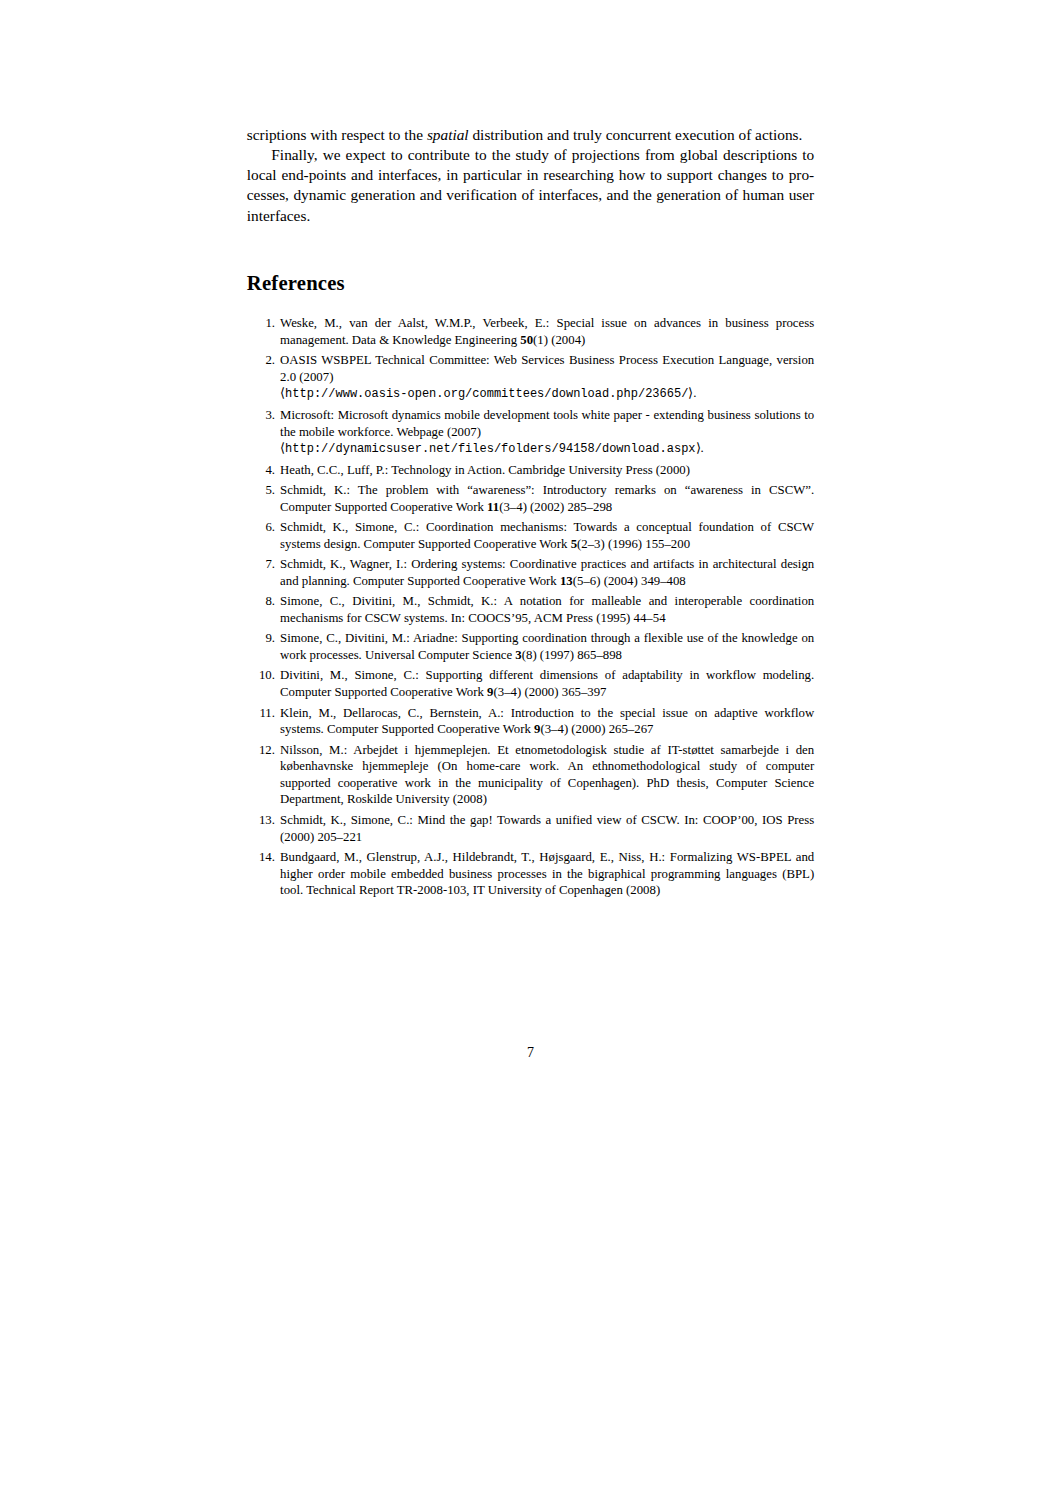scriptions with respect to the spatial distribution and truly concurrent execution of actions.
Finally, we expect to contribute to the study of projections from global descriptions to local end-points and interfaces, in particular in researching how to support changes to processes, dynamic generation and verification of interfaces, and the generation of human user interfaces.
References
Weske, M., van der Aalst, W.M.P., Verbeek, E.: Special issue on advances in business process management. Data & Knowledge Engineering 50(1) (2004)
OASIS WSBPEL Technical Committee: Web Services Business Process Execution Language, version 2.0 (2007)
⟨http://www.oasis-open.org/committees/download.php/23665/⟩.
Microsoft: Microsoft dynamics mobile development tools white paper - extending business solutions to the mobile workforce. Webpage (2007)
⟨http://dynamicsuser.net/files/folders/94158/download.aspx⟩.
Heath, C.C., Luff, P.: Technology in Action. Cambridge University Press (2000)
Schmidt, K.: The problem with “awareness”: Introductory remarks on “awareness in CSCW”. Computer Supported Cooperative Work 11(3–4) (2002) 285–298
Schmidt, K., Simone, C.: Coordination mechanisms: Towards a conceptual foundation of CSCW systems design. Computer Supported Cooperative Work 5(2–3) (1996) 155–200
Schmidt, K., Wagner, I.: Ordering systems: Coordinative practices and artifacts in architectural design and planning. Computer Supported Cooperative Work 13(5–6) (2004) 349–408
Simone, C., Divitini, M., Schmidt, K.: A notation for malleable and interoperable coordination mechanisms for CSCW systems. In: COOCS’95, ACM Press (1995) 44–54
Simone, C., Divitini, M.: Ariadne: Supporting coordination through a flexible use of the knowledge on work processes. Universal Computer Science 3(8) (1997) 865–898
Divitini, M., Simone, C.: Supporting different dimensions of adaptability in workflow modeling. Computer Supported Cooperative Work 9(3–4) (2000) 365–397
Klein, M., Dellarocas, C., Bernstein, A.: Introduction to the special issue on adaptive workflow systems. Computer Supported Cooperative Work 9(3–4) (2000) 265–267
Nilsson, M.: Arbejdet i hjemmeplejen. Et etnometodologisk studie af IT-støttet samarbejde i den københavnske hjemmepleje (On home-care work. An ethnomethodological study of computer supported cooperative work in the municipality of Copenhagen). PhD thesis, Computer Science Department, Roskilde University (2008)
Schmidt, K., Simone, C.: Mind the gap! Towards a unified view of CSCW. In: COOP’00, IOS Press (2000) 205–221
Bundgaard, M., Glenstrup, A.J., Hildebrandt, T., Højsgaard, E., Niss, H.: Formalizing WS-BPEL and higher order mobile embedded business processes in the bigraphical programming languages (BPL) tool. Technical Report TR-2008-103, IT University of Copenhagen (2008)
7